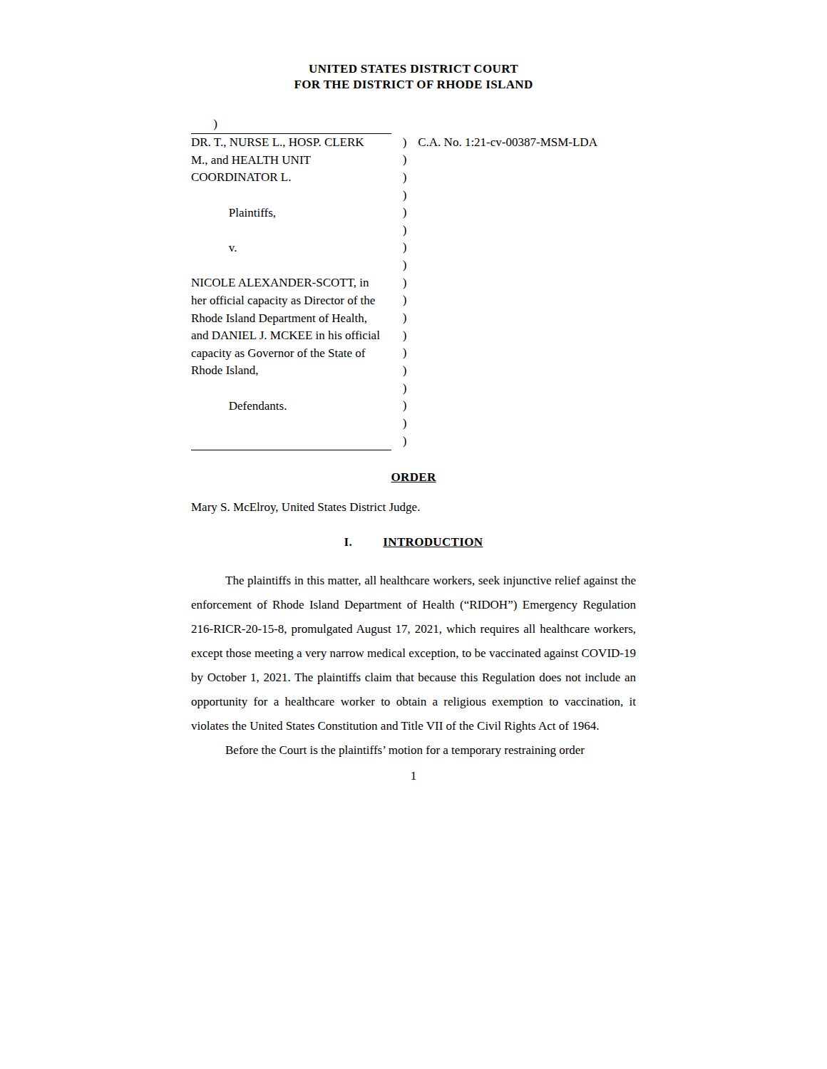UNITED STATES DISTRICT COURT
FOR THE DISTRICT OF RHODE ISLAND
| ) | |
| DR. T., NURSE L., HOSP. CLERK M., and HEALTH UNIT COORDINATOR L. Plaintiffs, v. NICOLE ALEXANDER-SCOTT, in her official capacity as Director of the Rhode Island Department of Health, and DANIEL J. MCKEE in his official capacity as Governor of the State of Rhode Island, Defendants. | ) ) ) ) ) ) ) ) ) ) ) ) ) ) ) ) ) ) | C.A. No. 1:21-cv-00387-MSM-LDA |
ORDER
Mary S. McElroy, United States District Judge.
I. INTRODUCTION
The plaintiffs in this matter, all healthcare workers, seek injunctive relief against the enforcement of Rhode Island Department of Health (“RIDOH”) Emergency Regulation 216-RICR-20-15-8, promulgated August 17, 2021, which requires all healthcare workers, except those meeting a very narrow medical exception, to be vaccinated against COVID-19 by October 1, 2021. The plaintiffs claim that because this Regulation does not include an opportunity for a healthcare worker to obtain a religious exemption to vaccination, it violates the United States Constitution and Title VII of the Civil Rights Act of 1964.
Before the Court is the plaintiffs’ motion for a temporary restraining order
1